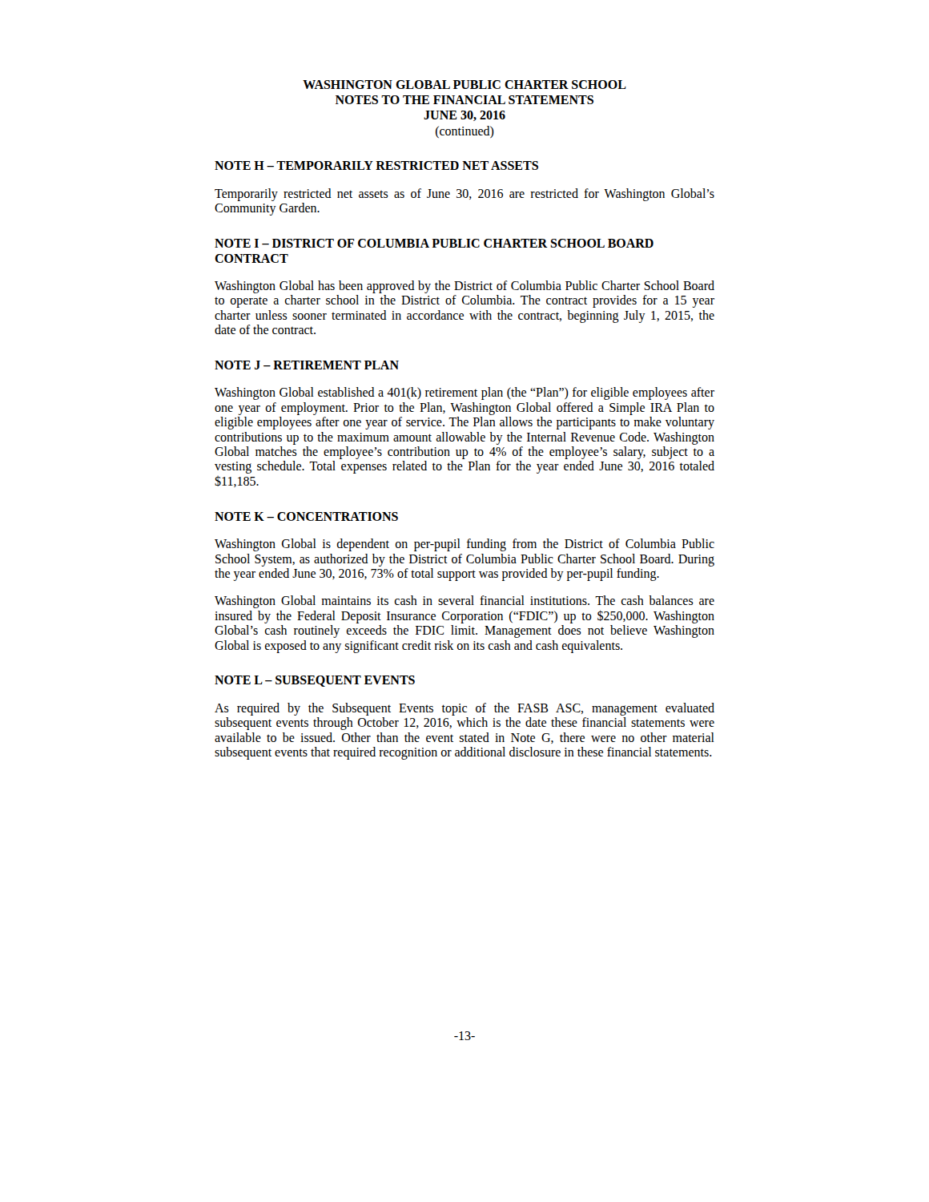Washington Global Public Charter School
Notes to the Financial Statements
June 30, 2016
(continued)
Note H – Temporarily Restricted Net Assets
Temporarily restricted net assets as of June 30, 2016 are restricted for Washington Global’s Community Garden.
Note I – District of Columbia Public Charter School Board Contract
Washington Global has been approved by the District of Columbia Public Charter School Board to operate a charter school in the District of Columbia. The contract provides for a 15 year charter unless sooner terminated in accordance with the contract, beginning July 1, 2015, the date of the contract.
Note J – Retirement Plan
Washington Global established a 401(k) retirement plan (the “Plan”) for eligible employees after one year of employment. Prior to the Plan, Washington Global offered a Simple IRA Plan to eligible employees after one year of service. The Plan allows the participants to make voluntary contributions up to the maximum amount allowable by the Internal Revenue Code. Washington Global matches the employee’s contribution up to 4% of the employee’s salary, subject to a vesting schedule. Total expenses related to the Plan for the year ended June 30, 2016 totaled $11,185.
Note K – Concentrations
Washington Global is dependent on per-pupil funding from the District of Columbia Public School System, as authorized by the District of Columbia Public Charter School Board. During the year ended June 30, 2016, 73% of total support was provided by per-pupil funding.
Washington Global maintains its cash in several financial institutions. The cash balances are insured by the Federal Deposit Insurance Corporation (“FDIC”) up to $250,000. Washington Global’s cash routinely exceeds the FDIC limit. Management does not believe Washington Global is exposed to any significant credit risk on its cash and cash equivalents.
Note L – Subsequent Events
As required by the Subsequent Events topic of the FASB ASC, management evaluated subsequent events through October 12, 2016, which is the date these financial statements were available to be issued. Other than the event stated in Note G, there were no other material subsequent events that required recognition or additional disclosure in these financial statements.
-13-